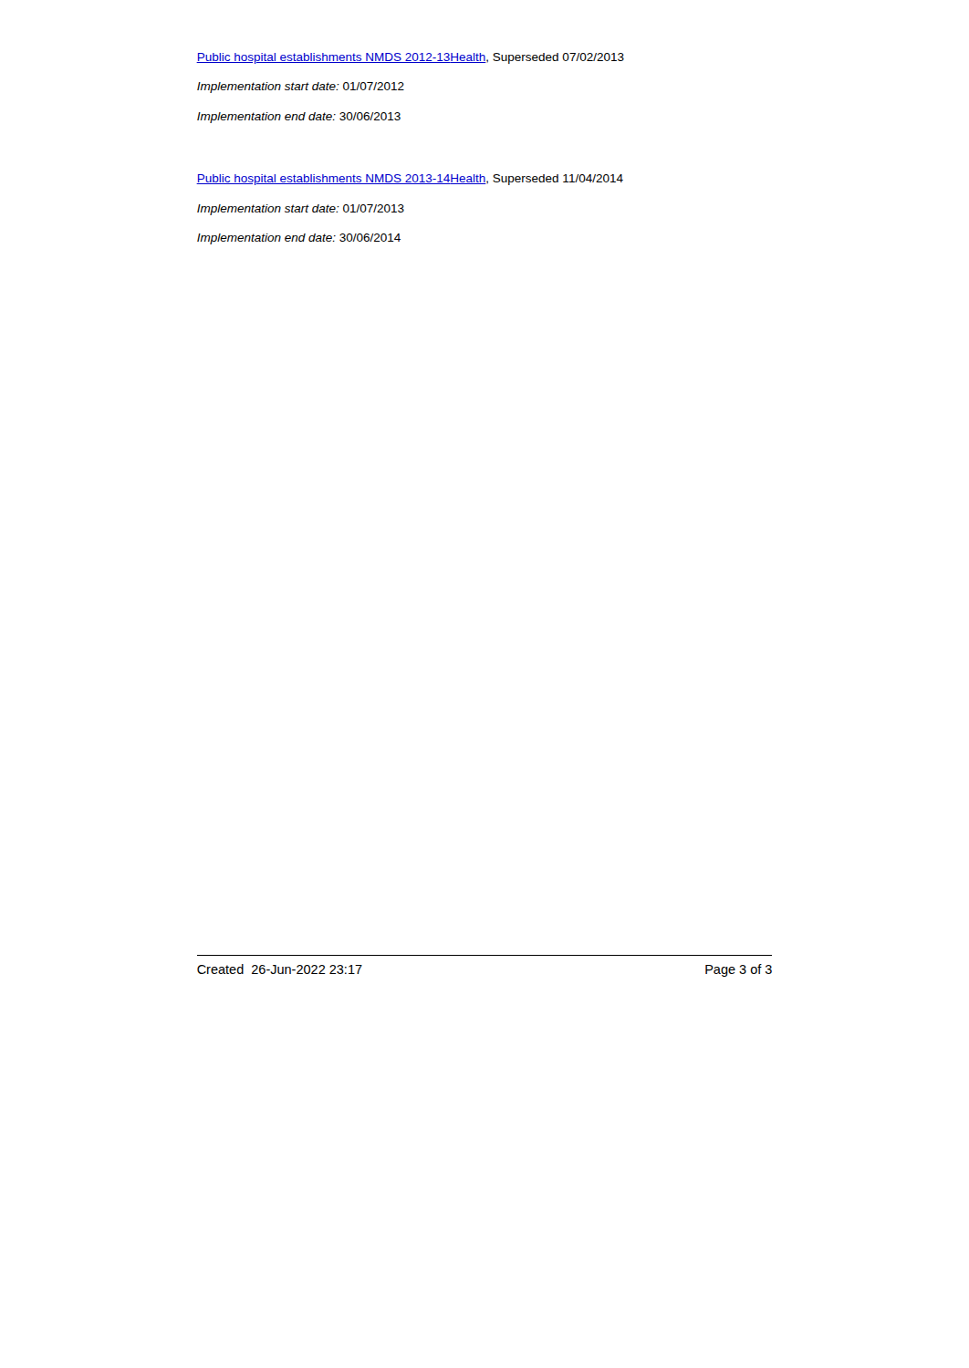Public hospital establishments NMDS 2012-13 Health, Superseded 07/02/2013
Implementation start date: 01/07/2012
Implementation end date: 30/06/2013
Public hospital establishments NMDS 2013-14 Health, Superseded 11/04/2014
Implementation start date: 01/07/2013
Implementation end date: 30/06/2014
Created 26-Jun-2022 23:17
Page 3 of 3